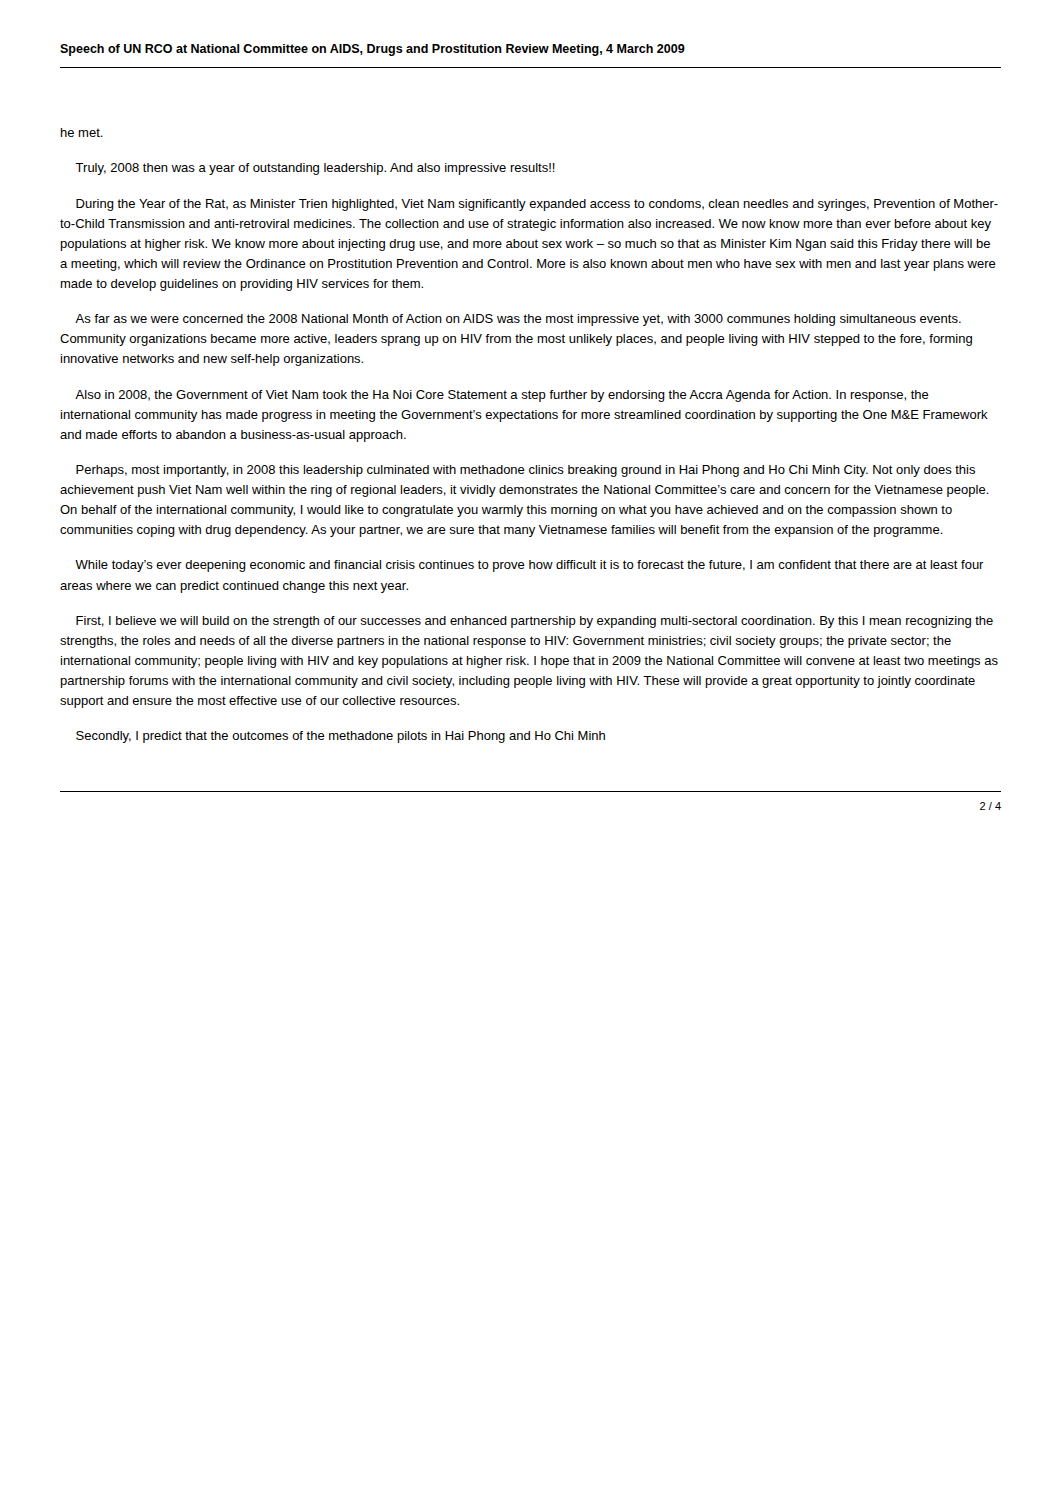Speech of UN RCO at National Committee on AIDS, Drugs and Prostitution Review Meeting, 4 March 2009
he met.
Truly, 2008 then was a year of outstanding leadership. And also impressive results!!
During the Year of the Rat, as Minister Trien highlighted, Viet Nam significantly expanded access to condoms, clean needles and syringes, Prevention of Mother-to-Child Transmission and anti-retroviral medicines. The collection and use of strategic information also increased. We now know more than ever before about key populations at higher risk. We know more about injecting drug use, and more about sex work – so much so that as Minister Kim Ngan said this Friday there will be a meeting, which will review the Ordinance on Prostitution Prevention and Control. More is also known about men who have sex with men and last year plans were made to develop guidelines on providing HIV services for them.
As far as we were concerned the 2008 National Month of Action on AIDS was the most impressive yet, with 3000 communes holding simultaneous events. Community organizations became more active, leaders sprang up on HIV from the most unlikely places, and people living with HIV stepped to the fore, forming innovative networks and new self-help organizations.
Also in 2008, the Government of Viet Nam took the Ha Noi Core Statement a step further by endorsing the Accra Agenda for Action. In response, the international community has made progress in meeting the Government’s expectations for more streamlined coordination by supporting the One M&E Framework and made efforts to abandon a business-as-usual approach.
Perhaps, most importantly, in 2008 this leadership culminated with methadone clinics breaking ground in Hai Phong and Ho Chi Minh City. Not only does this achievement push Viet Nam well within the ring of regional leaders, it vividly demonstrates the National Committee’s care and concern for the Vietnamese people. On behalf of the international community, I would like to congratulate you warmly this morning on what you have achieved and on the compassion shown to communities coping with drug dependency. As your partner, we are sure that many Vietnamese families will benefit from the expansion of the programme.
While today’s ever deepening economic and financial crisis continues to prove how difficult it is to forecast the future, I am confident that there are at least four areas where we can predict continued change this next year.
First, I believe we will build on the strength of our successes and enhanced partnership by expanding multi-sectoral coordination. By this I mean recognizing the strengths, the roles and needs of all the diverse partners in the national response to HIV: Government ministries; civil society groups; the private sector; the international community; people living with HIV and key populations at higher risk. I hope that in 2009 the National Committee will convene at least two meetings as partnership forums with the international community and civil society, including people living with HIV. These will provide a great opportunity to jointly coordinate support and ensure the most effective use of our collective resources.
Secondly, I predict that the outcomes of the methadone pilots in Hai Phong and Ho Chi Minh
2 / 4